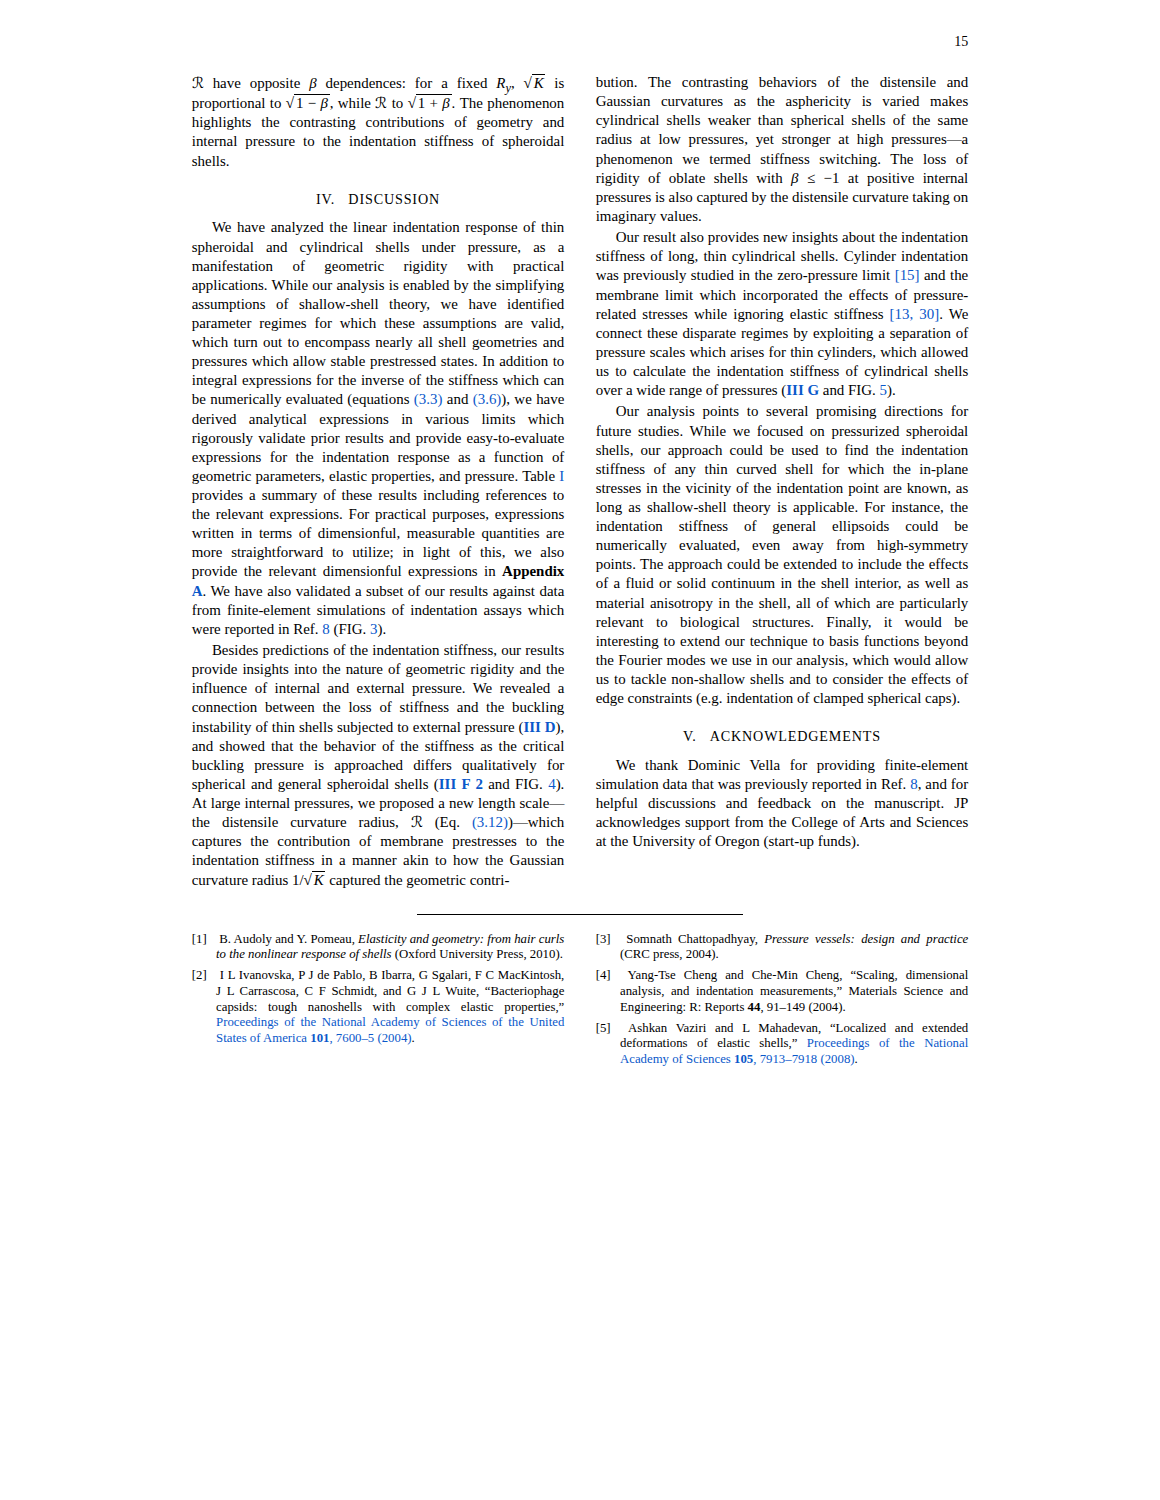15
ℛ have opposite β dependences: for a fixed Ry, √K is proportional to √1 − β, while ℛ to √1 + β. The phenomenon highlights the contrasting contributions of geometry and internal pressure to the indentation stiffness of spheroidal shells.
IV. Discussion
We have analyzed the linear indentation response of thin spheroidal and cylindrical shells under pressure, as a manifestation of geometric rigidity with practical applications. While our analysis is enabled by the simplifying assumptions of shallow-shell theory, we have identified parameter regimes for which these assumptions are valid, which turn out to encompass nearly all shell geometries and pressures which allow stable prestressed states. In addition to integral expressions for the inverse of the stiffness which can be numerically evaluated (equations (3.3) and (3.6)), we have derived analytical expressions in various limits which rigorously validate prior results and provide easy-to-evaluate expressions for the indentation response as a function of geometric parameters, elastic properties, and pressure. Table I provides a summary of these results including references to the relevant expressions. For practical purposes, expressions written in terms of dimensionful, measurable quantities are more straightforward to utilize; in light of this, we also provide the relevant dimensionful expressions in Appendix A. We have also validated a subset of our results against data from finite-element simulations of indentation assays which were reported in Ref. 8 (FIG. 3).
Besides predictions of the indentation stiffness, our results provide insights into the nature of geometric rigidity and the influence of internal and external pressure. We revealed a connection between the loss of stiffness and the buckling instability of thin shells subjected to external pressure (III D), and showed that the behavior of the stiffness as the critical buckling pressure is approached differs qualitatively for spherical and general spheroidal shells (III F 2 and FIG. 4). At large internal pressures, we proposed a new length scale—the distensile curvature radius, ℛ (Eq. (3.12))—which captures the contribution of membrane prestresses to the indentation stiffness in a manner akin to how the Gaussian curvature radius 1/√K captured the geometric contri-
bution. The contrasting behaviors of the distensile and Gaussian curvatures as the asphericity is varied makes cylindrical shells weaker than spherical shells of the same radius at low pressures, yet stronger at high pressures—a phenomenon we termed stiffness switching. The loss of rigidity of oblate shells with β ≤ −1 at positive internal pressures is also captured by the distensile curvature taking on imaginary values.
Our result also provides new insights about the indentation stiffness of long, thin cylindrical shells. Cylinder indentation was previously studied in the zero-pressure limit [15] and the membrane limit which incorporated the effects of pressure-related stresses while ignoring elastic stiffness [13, 30]. We connect these disparate regimes by exploiting a separation of pressure scales which arises for thin cylinders, which allowed us to calculate the indentation stiffness of cylindrical shells over a wide range of pressures (III G and FIG. 5).
Our analysis points to several promising directions for future studies. While we focused on pressurized spheroidal shells, our approach could be used to find the indentation stiffness of any thin curved shell for which the in-plane stresses in the vicinity of the indentation point are known, as long as shallow-shell theory is applicable. For instance, the indentation stiffness of general ellipsoids could be numerically evaluated, even away from high-symmetry points. The approach could be extended to include the effects of a fluid or solid continuum in the shell interior, as well as material anisotropy in the shell, all of which are particularly relevant to biological structures. Finally, it would be interesting to extend our technique to basis functions beyond the Fourier modes we use in our analysis, which would allow us to tackle non-shallow shells and to consider the effects of edge constraints (e.g. indentation of clamped spherical caps).
V. Acknowledgements
We thank Dominic Vella for providing finite-element simulation data that was previously reported in Ref. 8, and for helpful discussions and feedback on the manuscript. JP acknowledges support from the College of Arts and Sciences at the University of Oregon (start-up funds).
[1] B. Audoly and Y. Pomeau, Elasticity and geometry: from hair curls to the nonlinear response of shells (Oxford University Press, 2010).
[2] I L Ivanovska, P J de Pablo, B Ibarra, G Sgalari, F C MacKintosh, J L Carrascosa, C F Schmidt, and G J L Wuite, “Bacteriophage capsids: tough nanoshells with complex elastic properties,” Proceedings of the National Academy of Sciences of the United States of America 101, 7600–5 (2004).
[3] Somnath Chattopadhyay, Pressure vessels: design and practice (CRC press, 2004).
[4] Yang-Tse Cheng and Che-Min Cheng, “Scaling, dimensional analysis, and indentation measurements,” Materials Science and Engineering: R: Reports 44, 91–149 (2004).
[5] Ashkan Vaziri and L Mahadevan, “Localized and extended deformations of elastic shells,” Proceedings of the National Academy of Sciences 105, 7913–7918 (2008).